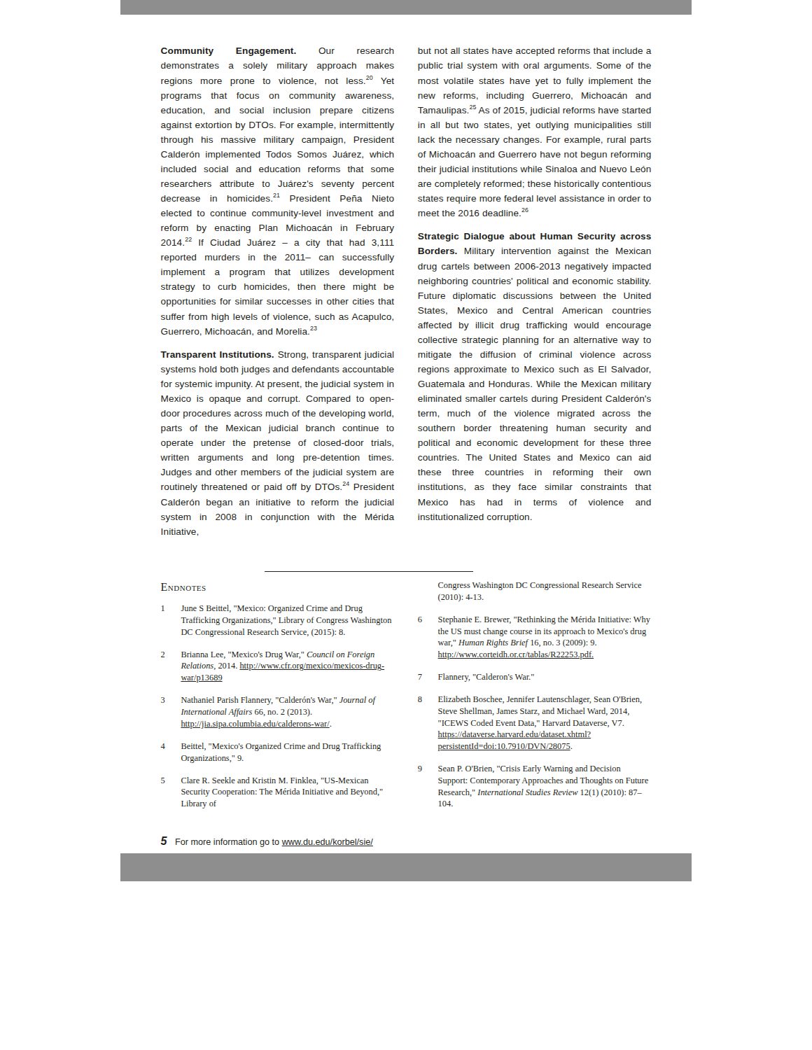Community Engagement. Our research demonstrates a solely military approach makes regions more prone to violence, not less.20 Yet programs that focus on community awareness, education, and social inclusion prepare citizens against extortion by DTOs. For example, intermittently through his massive military campaign, President Calderón implemented Todos Somos Juárez, which included social and education reforms that some researchers attribute to Juárez's seventy percent decrease in homicides.21 President Peña Nieto elected to continue community-level investment and reform by enacting Plan Michoacán in February 2014.22 If Ciudad Juárez – a city that had 3,111 reported murders in the 2011– can successfully implement a program that utilizes development strategy to curb homicides, then there might be opportunities for similar successes in other cities that suffer from high levels of violence, such as Acapulco, Guerrero, Michoacán, and Morelia.23
Transparent Institutions. Strong, transparent judicial systems hold both judges and defendants accountable for systemic impunity. At present, the judicial system in Mexico is opaque and corrupt. Compared to open-door procedures across much of the developing world, parts of the Mexican judicial branch continue to operate under the pretense of closed-door trials, written arguments and long pre-detention times. Judges and other members of the judicial system are routinely threatened or paid off by DTOs.24 President Calderón began an initiative to reform the judicial system in 2008 in conjunction with the Mérida Initiative,
but not all states have accepted reforms that include a public trial system with oral arguments. Some of the most volatile states have yet to fully implement the new reforms, including Guerrero, Michoacán and Tamaulipas.25 As of 2015, judicial reforms have started in all but two states, yet outlying municipalities still lack the necessary changes. For example, rural parts of Michoacán and Guerrero have not begun reforming their judicial institutions while Sinaloa and Nuevo León are completely reformed; these historically contentious states require more federal level assistance in order to meet the 2016 deadline.26
Strategic Dialogue about Human Security across Borders. Military intervention against the Mexican drug cartels between 2006-2013 negatively impacted neighboring countries' political and economic stability. Future diplomatic discussions between the United States, Mexico and Central American countries affected by illicit drug trafficking would encourage collective strategic planning for an alternative way to mitigate the diffusion of criminal violence across regions approximate to Mexico such as El Salvador, Guatemala and Honduras. While the Mexican military eliminated smaller cartels during President Calderón's term, much of the violence migrated across the southern border threatening human security and political and economic development for these three countries. The United States and Mexico can aid these three countries in reforming their own institutions, as they face similar constraints that Mexico has had in terms of violence and institutionalized corruption.
Endnotes
1
June S Beittel, "Mexico: Organized Crime and Drug Trafficking Organizations," Library of Congress Washington DC Congressional Research Service, (2015): 8.
2
Brianna Lee, "Mexico's Drug War," Council on Foreign Relations, 2014. http://www.cfr.org/mexico/mexicos-drug-war/p13689
3
Nathaniel Parish Flannery, "Calderón's War," Journal of International Affairs 66, no. 2 (2013). http://jia.sipa.columbia.edu/calderons-war/.
4
Beittel, "Mexico's Organized Crime and Drug Trafficking Organizations," 9.
5
Clare R. Seekle and Kristin M. Finklea, "US-Mexican Security Cooperation: The Mérida Initiative and Beyond," Library of
Congress Washington DC Congressional Research Service (2010): 4-13.
6
Stephanie E. Brewer, "Rethinking the Mérida Initiative: Why the US must change course in its approach to Mexico's drug war," Human Rights Brief 16, no. 3 (2009): 9. http://www.corteidh.or.cr/tablas/R22253.pdf.
7
Flannery, "Calderon's War."
8
Elizabeth Boschee, Jennifer Lautenschlager, Sean O'Brien, Steve Shellman, James Starz, and Michael Ward, 2014, "ICEWS Coded Event Data," Harvard Dataverse, V7. https://dataverse.harvard.edu/dataset.xhtml?persistentId=doi:10.7910/DVN/28075.
9
Sean P. O'Brien, "Crisis Early Warning and Decision Support: Contemporary Approaches and Thoughts on Future Research," International Studies Review 12(1) (2010): 87– 104.
5 For more information go to www.du.edu/korbel/sie/